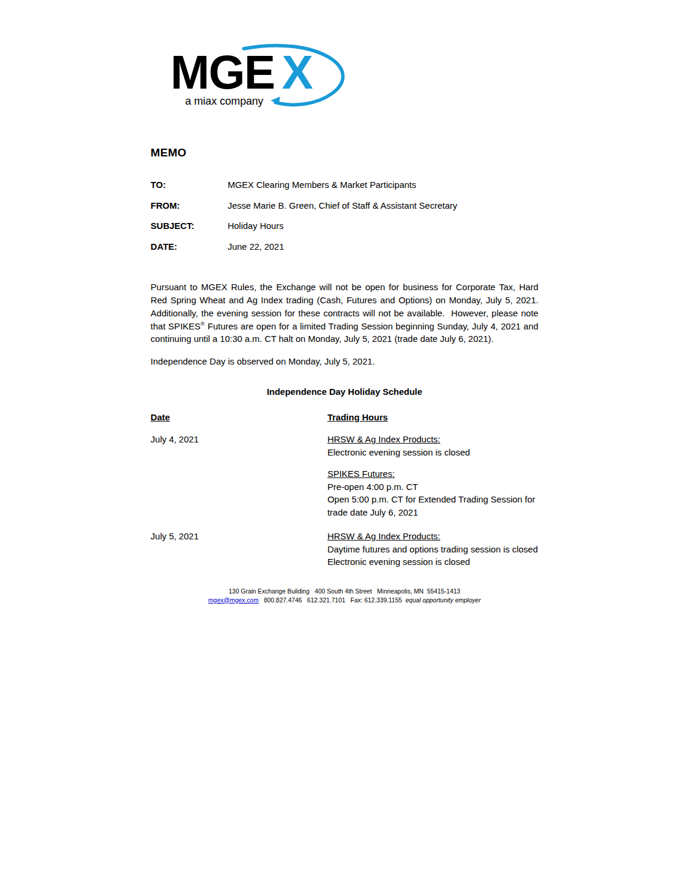MGE X a miax company
MEMO
| TO: | MGEX Clearing Members & Market Participants |
| FROM: | Jesse Marie B. Green, Chief of Staff & Assistant Secretary |
| SUBJECT: | Holiday Hours |
| DATE: | June 22, 2021 |
Pursuant to MGEX Rules, the Exchange will not be open for business for Corporate Tax, Hard Red Spring Wheat and Ag Index trading (Cash, Futures and Options) on Monday, July 5, 2021. Additionally, the evening session for these contracts will not be available. However, please note that SPIKES® Futures are open for a limited Trading Session beginning Sunday, July 4, 2021 and continuing until a 10:30 a.m. CT halt on Monday, July 5, 2021 (trade date July 6, 2021).
Independence Day is observed on Monday, July 5, 2021.
Independence Day Holiday Schedule
| Date | Trading Hours |
| --- | --- |
| July 4, 2021 | HRSW & Ag Index Products: Electronic evening session is closed SPIKES Futures: Pre-open 4:00 p.m. CT Open 5:00 p.m. CT for Extended Trading Session for trade date July 6, 2021 |
| July 5, 2021 | HRSW & Ag Index Products: Daytime futures and options trading session is closed Electronic evening session is closed |
130 Grain Exchange Building 400 South 4th Street Minneapolis, MN 55415-1413
mgex@mgex.com 800.827.4746 612.321.7101 Fax: 612.339.1155 equal opportunity employer